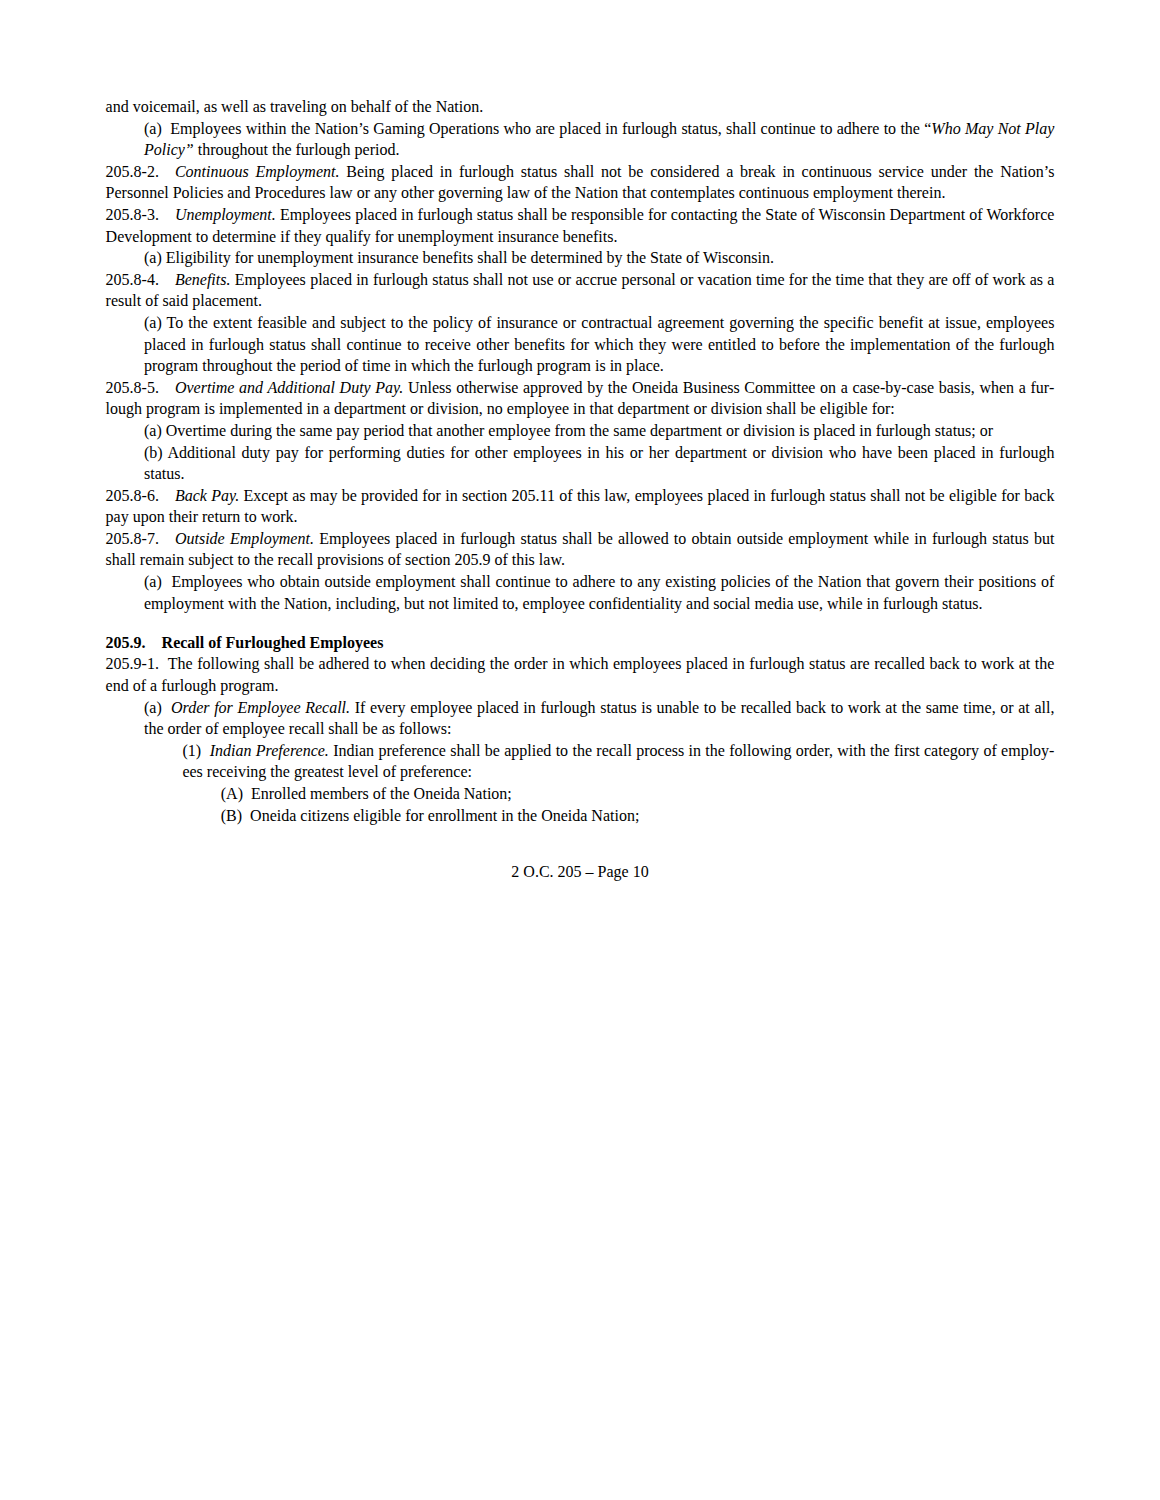and voicemail, as well as traveling on behalf of the Nation.
(a) Employees within the Nation’s Gaming Operations who are placed in furlough status, shall continue to adhere to the “Who May Not Play Policy” throughout the furlough period.
205.8-2. Continuous Employment. Being placed in furlough status shall not be considered a break in continuous service under the Nation’s Personnel Policies and Procedures law or any other governing law of the Nation that contemplates continuous employment therein.
205.8-3. Unemployment. Employees placed in furlough status shall be responsible for contacting the State of Wisconsin Department of Workforce Development to determine if they qualify for unemployment insurance benefits.
(a) Eligibility for unemployment insurance benefits shall be determined by the State of Wisconsin.
205.8-4. Benefits. Employees placed in furlough status shall not use or accrue personal or vacation time for the time that they are off of work as a result of said placement.
(a) To the extent feasible and subject to the policy of insurance or contractual agreement governing the specific benefit at issue, employees placed in furlough status shall continue to receive other benefits for which they were entitled to before the implementation of the furlough program throughout the period of time in which the furlough program is in place.
205.8-5. Overtime and Additional Duty Pay. Unless otherwise approved by the Oneida Business Committee on a case-by-case basis, when a furlough program is implemented in a department or division, no employee in that department or division shall be eligible for:
(a) Overtime during the same pay period that another employee from the same department or division is placed in furlough status; or
(b) Additional duty pay for performing duties for other employees in his or her department or division who have been placed in furlough status.
205.8-6. Back Pay. Except as may be provided for in section 205.11 of this law, employees placed in furlough status shall not be eligible for back pay upon their return to work.
205.8-7. Outside Employment. Employees placed in furlough status shall be allowed to obtain outside employment while in furlough status but shall remain subject to the recall provisions of section 205.9 of this law.
(a) Employees who obtain outside employment shall continue to adhere to any existing policies of the Nation that govern their positions of employment with the Nation, including, but not limited to, employee confidentiality and social media use, while in furlough status.
205.9. Recall of Furloughed Employees
205.9-1. The following shall be adhered to when deciding the order in which employees placed in furlough status are recalled back to work at the end of a furlough program.
(a) Order for Employee Recall. If every employee placed in furlough status is unable to be recalled back to work at the same time, or at all, the order of employee recall shall be as follows:
(1) Indian Preference. Indian preference shall be applied to the recall process in the following order, with the first category of employees receiving the greatest level of preference:
(A) Enrolled members of the Oneida Nation;
(B) Oneida citizens eligible for enrollment in the Oneida Nation;
2 O.C. 205 – Page 10